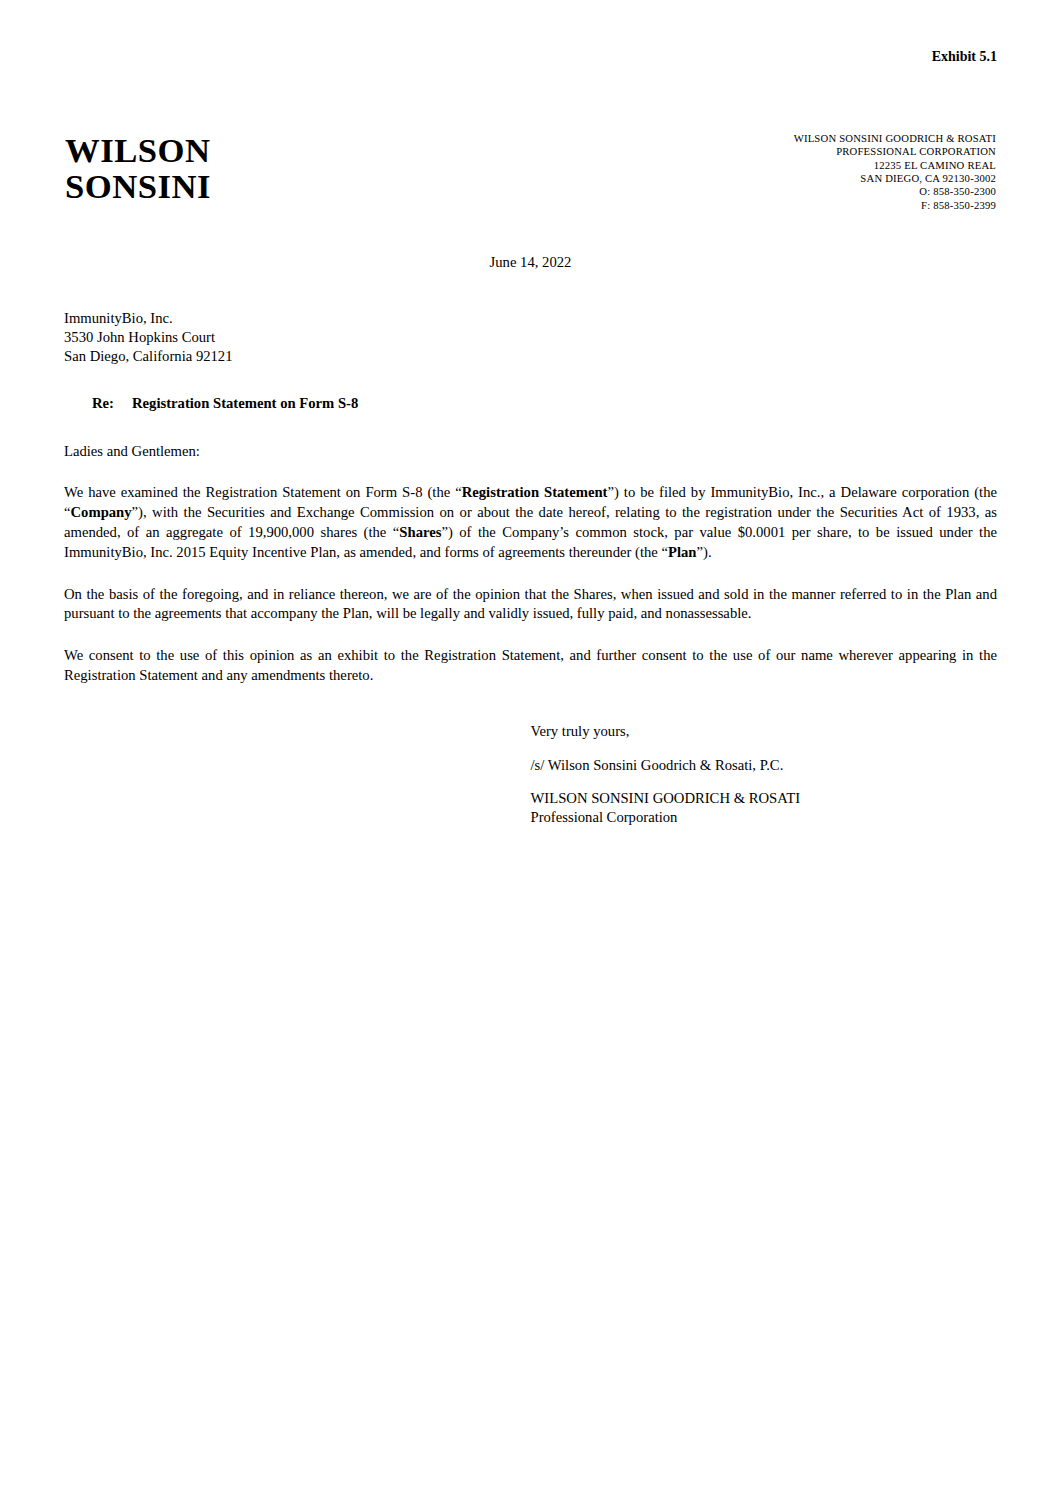Exhibit 5.1
| WILSON SONSINI | WILSON SONSINI GOODRICH & ROSATI PROFESSIONAL CORPORATION 12235 EL CAMINO REAL SAN DIEGO, CA 92130-3002 O: 858-350-2300 F: 858-350-2399 |
June 14, 2022
ImmunityBio, Inc.
3530 John Hopkins Court
San Diego, California 92121
Re: Registration Statement on Form S-8
Ladies and Gentlemen:
We have examined the Registration Statement on Form S-8 (the “Registration Statement”) to be filed by ImmunityBio, Inc., a Delaware corporation (the “Company”), with the Securities and Exchange Commission on or about the date hereof, relating to the registration under the Securities Act of 1933, as amended, of an aggregate of 19,900,000 shares (the “Shares”) of the Company’s common stock, par value $0.0001 per share, to be issued under the ImmunityBio, Inc. 2015 Equity Incentive Plan, as amended, and forms of agreements thereunder (the “Plan”).
On the basis of the foregoing, and in reliance thereon, we are of the opinion that the Shares, when issued and sold in the manner referred to in the Plan and pursuant to the agreements that accompany the Plan, will be legally and validly issued, fully paid, and nonassessable.
We consent to the use of this opinion as an exhibit to the Registration Statement, and further consent to the use of our name wherever appearing in the Registration Statement and any amendments thereto.
Very truly yours,
/s/ Wilson Sonsini Goodrich & Rosati, P.C.
WILSON SONSINI GOODRICH & ROSATI
Professional Corporation